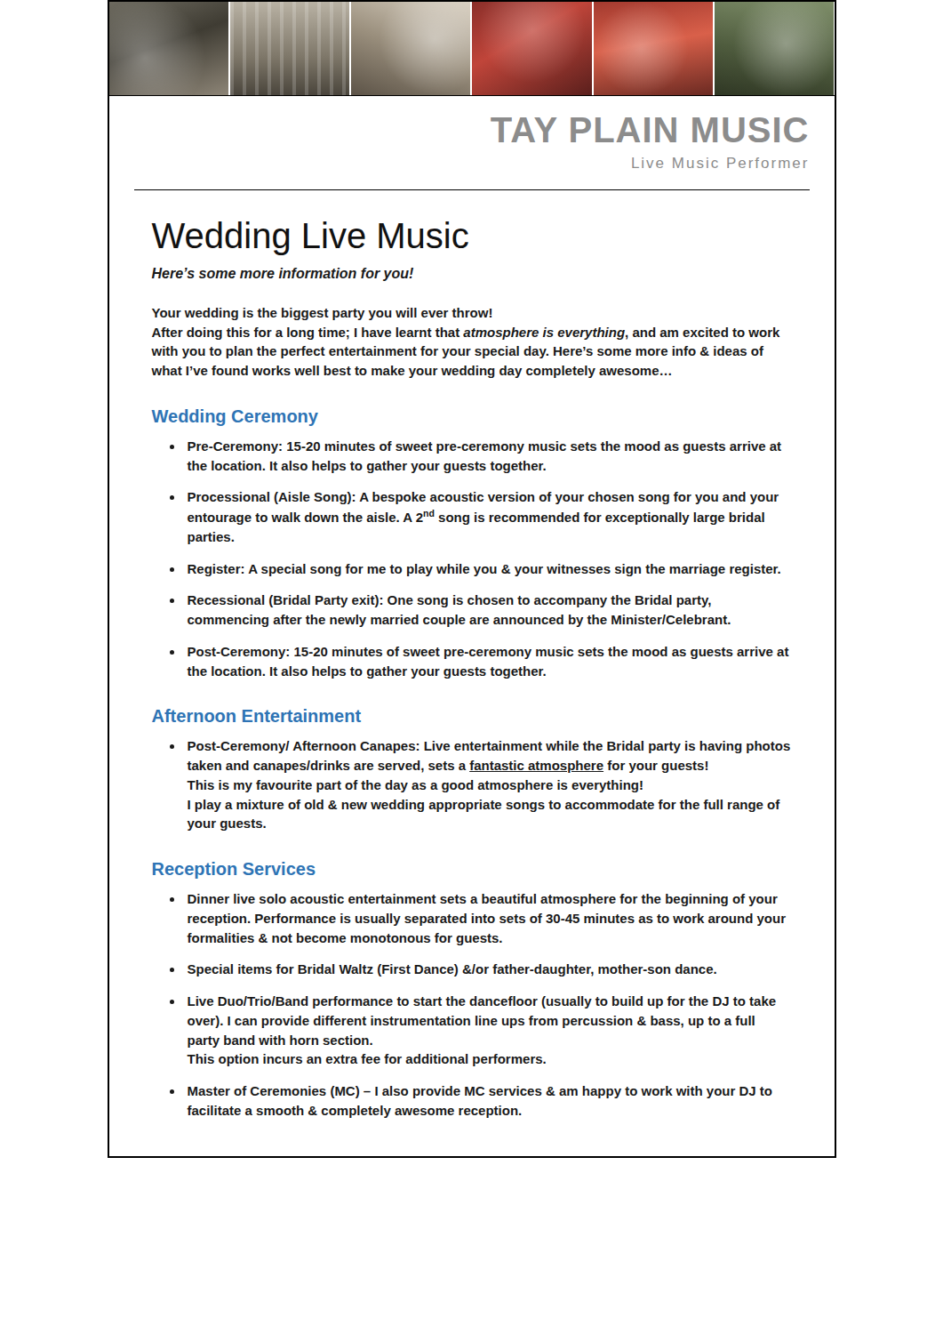TAY PLAIN MUSIC
Live Music Performer
Wedding Live Music
Here’s some more information for you!
Your wedding is the biggest party you will ever throw!
After doing this for a long time; I have learnt that atmosphere is everything, and am excited to work with you to plan the perfect entertainment for your special day. Here’s some more info & ideas of what I’ve found works well best to make your wedding day completely awesome…
Wedding Ceremony
Pre-Ceremony: 15-20 minutes of sweet pre‑ceremony music sets the mood as guests arrive at the location. It also helps to gather your guests together.
Processional (Aisle Song): A bespoke acoustic version of your chosen song for you and your entourage to walk down the aisle. A 2nd song is recommended for exceptionally large bridal parties.
Register: A special song for me to play while you & your witnesses sign the marriage register.
Recessional (Bridal Party exit): One song is chosen to accompany the Bridal party, commencing after the newly married couple are announced by the Minister/Celebrant.
Post-Ceremony: 15-20 minutes of sweet pre‑ceremony music sets the mood as guests arrive at the location. It also helps to gather your guests together.
Afternoon Entertainment
Post‑Ceremony/ Afternoon Canapes: Live entertainment while the Bridal party is having photos taken and canapes/drinks are served, sets a fantastic atmosphere for your guests!
This is my favourite part of the day as a good atmosphere is everything!
I play a mixture of old & new wedding appropriate songs to accommodate for the full range of your guests.
Reception Services
Dinner live solo acoustic entertainment sets a beautiful atmosphere for the beginning of your reception. Performance is usually separated into sets of 30-45 minutes as to work around your formalities & not become monotonous for guests.
Special items for Bridal Waltz (First Dance) &/or father-daughter, mother-son dance.
Live Duo/Trio/Band performance to start the dancefloor (usually to build up for the DJ to take over). I can provide different instrumentation line ups from percussion & bass, up to a full party band with horn section.
This option incurs an extra fee for additional performers.
Master of Ceremonies (MC) – I also provide MC services & am happy to work with your DJ to facilitate a smooth & completely awesome reception.